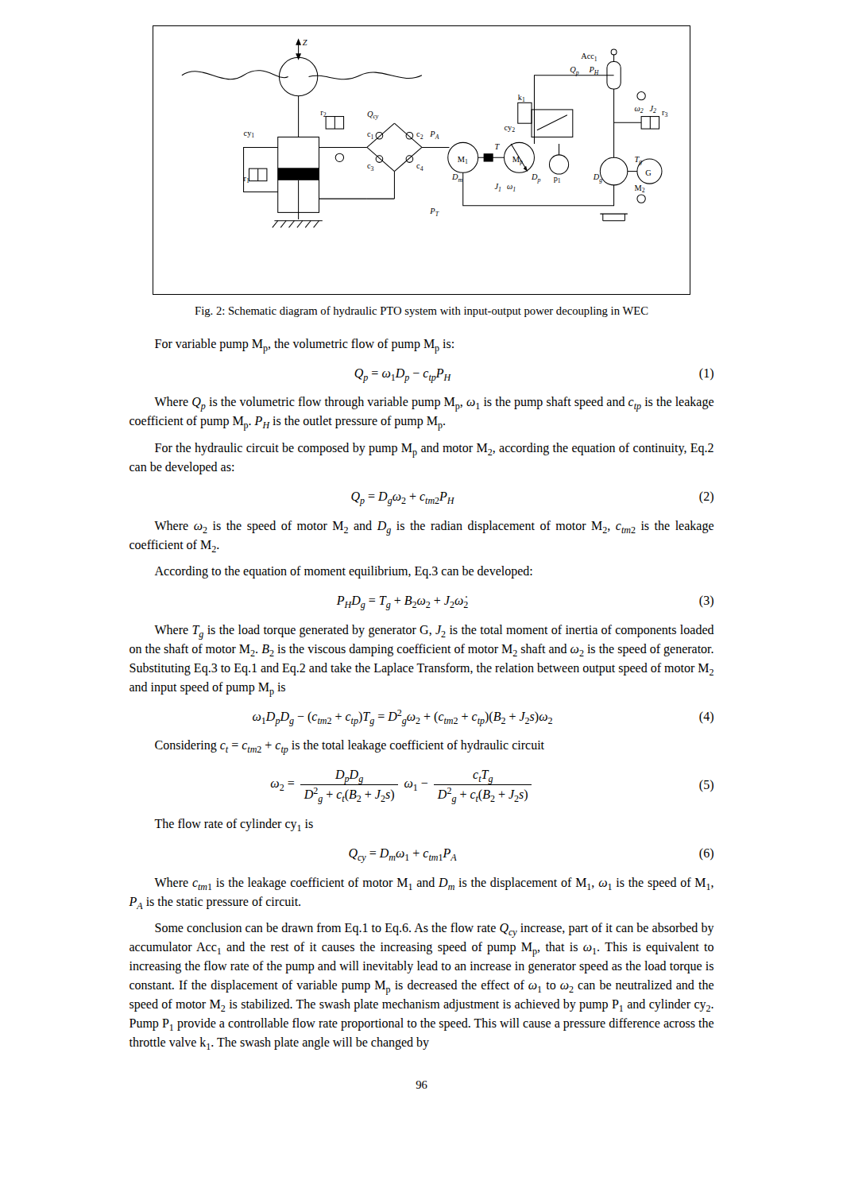Schematic diagram of hydraulic PTO system with input-output power decoupling in WEC Hydraulic circuit schematic: a wave-following float with vertical displacement Z drives cylinder cy1 through a rectifier bridge of check valves c1 to c4, feeding motor M1 (displacement Dm) which drives variable pump Mp (displacement Dp) on a shaft with inertia J1 and speed omega1. Accumulator Acc1 is connected to the high pressure line with flow Qp and pressure PH. Pump P1 and cylinder cy2 with throttle valve k1 adjust the swash plate. Motor M2 (displacement Dg) drives generator G with torque Tg, speed omega2 and inertia J2. Relief valves r1, r2, r3 and pressures PA and PT are indicated. Z cy1 Qcy c1 c2 c3 c4 PA PT M1 Dm T Mp Dp J1 ω1 p1 k1 cy2 Acc1 Qp PH Dg Tg G M2 ω2 J2 r3 r1 r2
Fig. 2: Schematic diagram of hydraulic PTO system with input-output power decoupling in WEC
For variable pump Mp, the volumetric flow of pump Mp is:
Qp = ω1Dp − ctpPH
(1)
Where Qp is the volumetric flow through variable pump Mp, ω1 is the pump shaft speed and ctp is the leakage coefficient of pump Mp. PH is the outlet pressure of pump Mp.
For the hydraulic circuit be composed by pump Mp and motor M2, according the equation of continuity, Eq.2 can be developed as:
Qp = Dgω2 + ctm2PH
(2)
Where ω2 is the speed of motor M2 and Dg is the radian displacement of motor M2, ctm2 is the leakage coefficient of M2.
According to the equation of moment equilibrium, Eq.3 can be developed:
PHDg = Tg + B2ω2 + J2ω̇2
(3)
Where Tg is the load torque generated by generator G, J2 is the total moment of inertia of components loaded on the shaft of motor M2. B2 is the viscous damping coefficient of motor M2 shaft and ω2 is the speed of generator. Substituting Eq.3 to Eq.1 and Eq.2 and take the Laplace Transform, the relation between output speed of motor M2 and input speed of pump Mp is
ω1DpDg − (ctm2 + ctp)Tg = D2gω2 + (ctm2 + ctp)(B2 + J2s)ω2
(4)
Considering ct = ctm2 + ctp is the total leakage coefficient of hydraulic circuit
ω2 = DpDg D2g + ct(B2 + J2s) ω1 − ctTg D2g + ct(B2 + J2s)
(5)
The flow rate of cylinder cy1 is
Qcy = Dmω1 + ctm1PA
(6)
Where ctm1 is the leakage coefficient of motor M1 and Dm is the displacement of M1, ω1 is the speed of M1, PA is the static pressure of circuit.
Some conclusion can be drawn from Eq.1 to Eq.6. As the flow rate Qcy increase, part of it can be absorbed by accumulator Acc1 and the rest of it causes the increasing speed of pump Mp, that is ω1. This is equivalent to increasing the flow rate of the pump and will inevitably lead to an increase in generator speed as the load torque is constant. If the displacement of variable pump Mp is decreased the effect of ω1 to ω2 can be neutralized and the speed of motor M2 is stabilized. The swash plate mechanism adjustment is achieved by pump P1 and cylinder cy2. Pump P1 provide a controllable flow rate proportional to the speed. This will cause a pressure difference across the throttle valve k1. The swash plate angle will be changed by
96